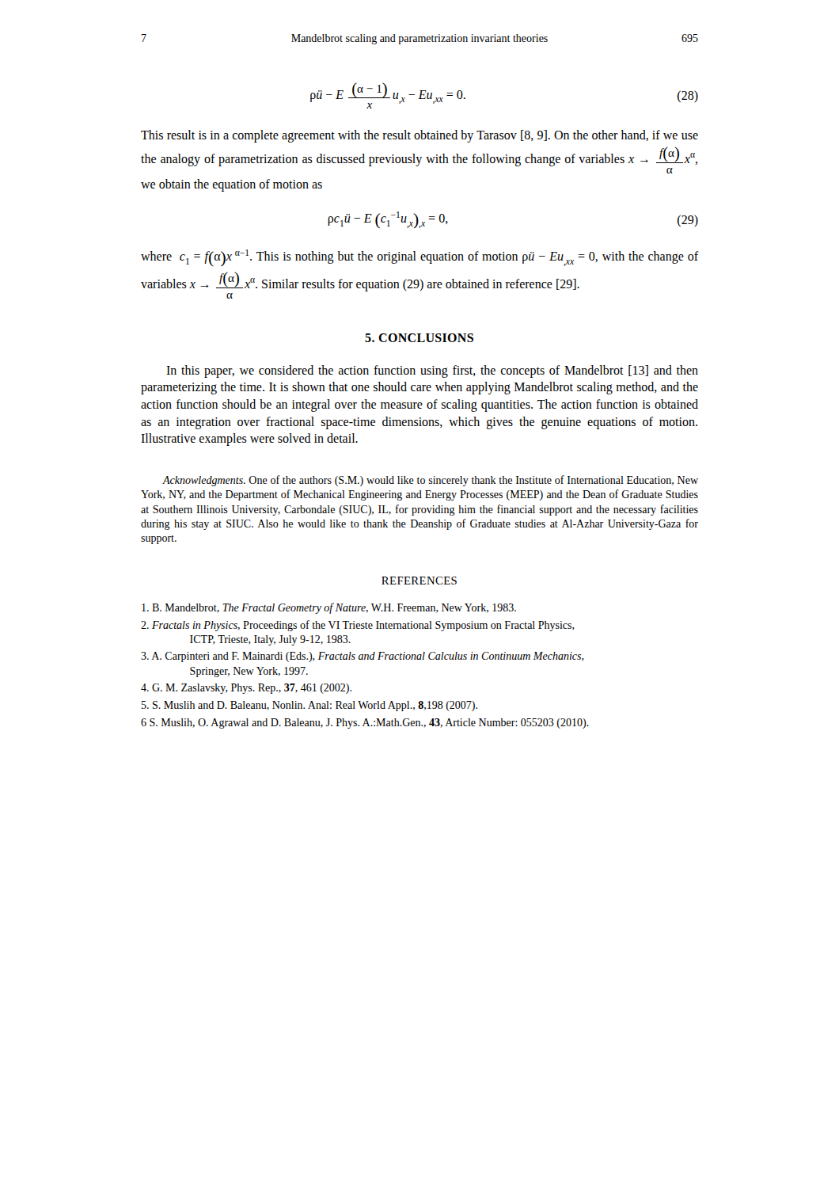7
Mandelbrot scaling and parametrization invariant theories
695
ρü − E (α − 1) x u,x − Eu,xx = 0.
(28)
This result is in a complete agreement with the result obtained by Tarasov [8, 9]. On the other hand, if we use the analogy of parametrization as discussed previously with the following change of variables x → f(α) α xα, we obtain the equation of motion as
ρc1ü − E (c1−1u,x),x = 0,
(29)
where c1 = f(α) x α−1. This is nothing but the original equation of motion ρü − Eu,xx = 0, with the change of variables x → f(α) α xα. Similar results for equation (29) are obtained in reference [29].
5. CONCLUSIONS
In this paper, we considered the action function using first, the concepts of Mandelbrot [13] and then parameterizing the time. It is shown that one should care when applying Mandelbrot scaling method, and the action function should be an integral over the measure of scaling quantities. The action function is obtained as an integration over fractional space-time dimensions, which gives the genuine equations of motion. Illustrative examples were solved in detail.
Acknowledgments. One of the authors (S.M.) would like to sincerely thank the Institute of International Education, New York, NY, and the Department of Mechanical Engineering and Energy Processes (MEEP) and the Dean of Graduate Studies at Southern Illinois University, Carbondale (SIUC), IL, for providing him the financial support and the necessary facilities during his stay at SIUC. Also he would like to thank the Deanship of Graduate studies at Al-Azhar University-Gaza for support.
REFERENCES
1. B. Mandelbrot, The Fractal Geometry of Nature, W.H. Freeman, New York, 1983.
2. Fractals in Physics, Proceedings of the VI Trieste International Symposium on Fractal Physics,ICTP, Trieste, Italy, July 9-12, 1983.
3. A. Carpinteri and F. Mainardi (Eds.), Fractals and Fractional Calculus in Continuum Mechanics,Springer, New York, 1997.
4. G. M. Zaslavsky, Phys. Rep., 37, 461 (2002).
5. S. Muslih and D. Baleanu, Nonlin. Anal: Real World Appl., 8,198 (2007).
6 S. Muslih, O. Agrawal and D. Baleanu, J. Phys. A.:Math.Gen., 43, Article Number: 055203 (2010).